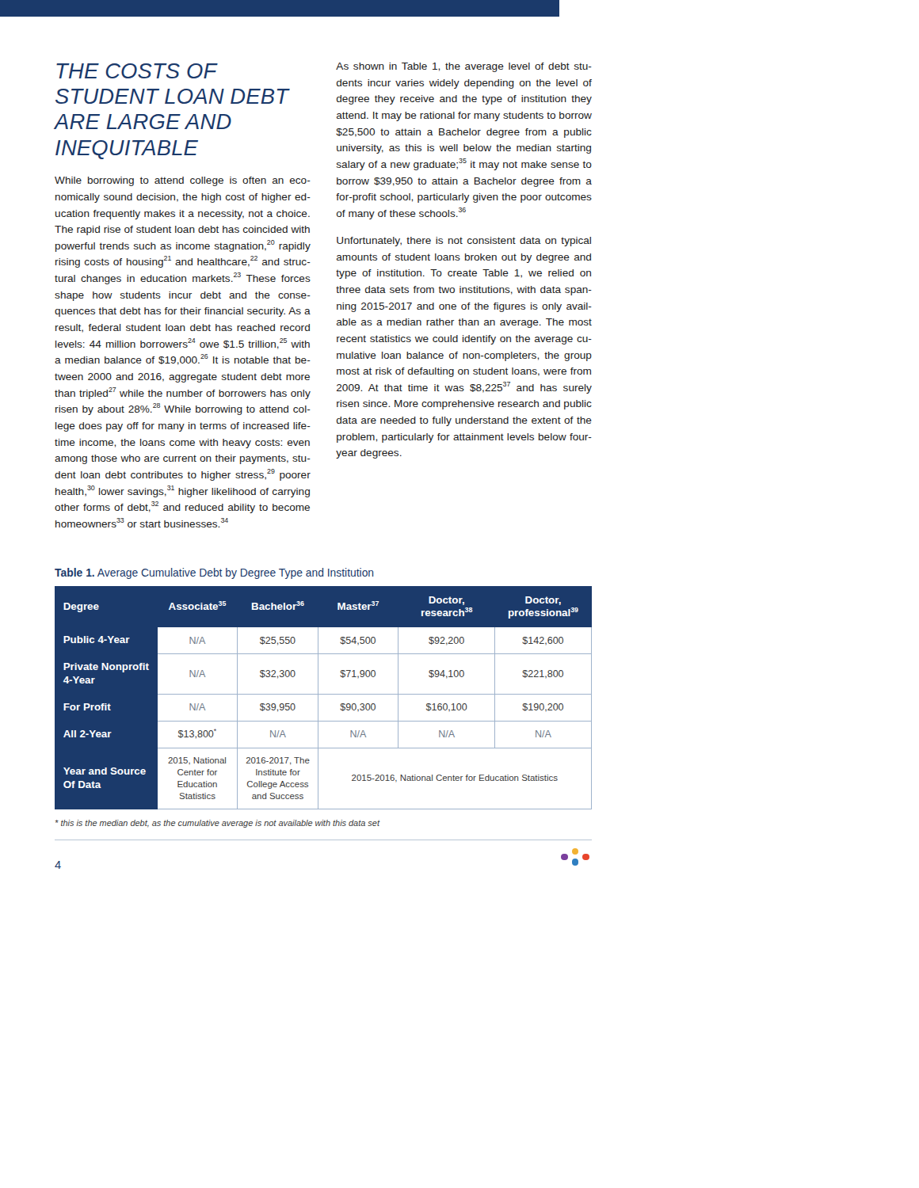THE COSTS OF STUDENT LOAN DEBT ARE LARGE AND INEQUITABLE
While borrowing to attend college is often an economically sound decision, the high cost of higher education frequently makes it a necessity, not a choice. The rapid rise of student loan debt has coincided with powerful trends such as income stagnation,20 rapidly rising costs of housing21 and healthcare,22 and structural changes in education markets.23 These forces shape how students incur debt and the consequences that debt has for their financial security. As a result, federal student loan debt has reached record levels: 44 million borrowers24 owe $1.5 trillion,25 with a median balance of $19,000.26 It is notable that between 2000 and 2016, aggregate student debt more than tripled27 while the number of borrowers has only risen by about 28%.28 While borrowing to attend college does pay off for many in terms of increased lifetime income, the loans come with heavy costs: even among those who are current on their payments, student loan debt contributes to higher stress,29 poorer health,30 lower savings,31 higher likelihood of carrying other forms of debt,32 and reduced ability to become homeowners33 or start businesses.34
As shown in Table 1, the average level of debt students incur varies widely depending on the level of degree they receive and the type of institution they attend. It may be rational for many students to borrow $25,500 to attain a Bachelor degree from a public university, as this is well below the median starting salary of a new graduate;35 it may not make sense to borrow $39,950 to attain a Bachelor degree from a for-profit school, particularly given the poor outcomes of many of these schools.36
Unfortunately, there is not consistent data on typical amounts of student loans broken out by degree and type of institution. To create Table 1, we relied on three data sets from two institutions, with data spanning 2015-2017 and one of the figures is only available as a median rather than an average. The most recent statistics we could identify on the average cumulative loan balance of non-completers, the group most at risk of defaulting on student loans, were from 2009. At that time it was $8,22537 and has surely risen since. More comprehensive research and public data are needed to fully understand the extent of the problem, particularly for attainment levels below four-year degrees.
Table 1. Average Cumulative Debt by Degree Type and Institution
| Degree | Associate 35 | Bachelor 36 | Master 37 | Doctor, research 38 | Doctor, professional 39 |
| --- | --- | --- | --- | --- | --- |
| Public 4-Year | N/A | $25,550 | $54,500 | $92,200 | $142,600 |
| Private Nonprofit 4-Year | N/A | $32,300 | $71,900 | $94,100 | $221,800 |
| For Profit | N/A | $39,950 | $90,300 | $160,100 | $190,200 |
| All 2-Year | $13,800 * | N/A | N/A | N/A | N/A |
| Year and Source Of Data | 2015, National Center for Education Statistics | 2016-2017, The Institute for College Access and Success | 2015-2016, National Center for Education Statistics |
* this is the median debt, as the cumulative average is not available with this data set
4